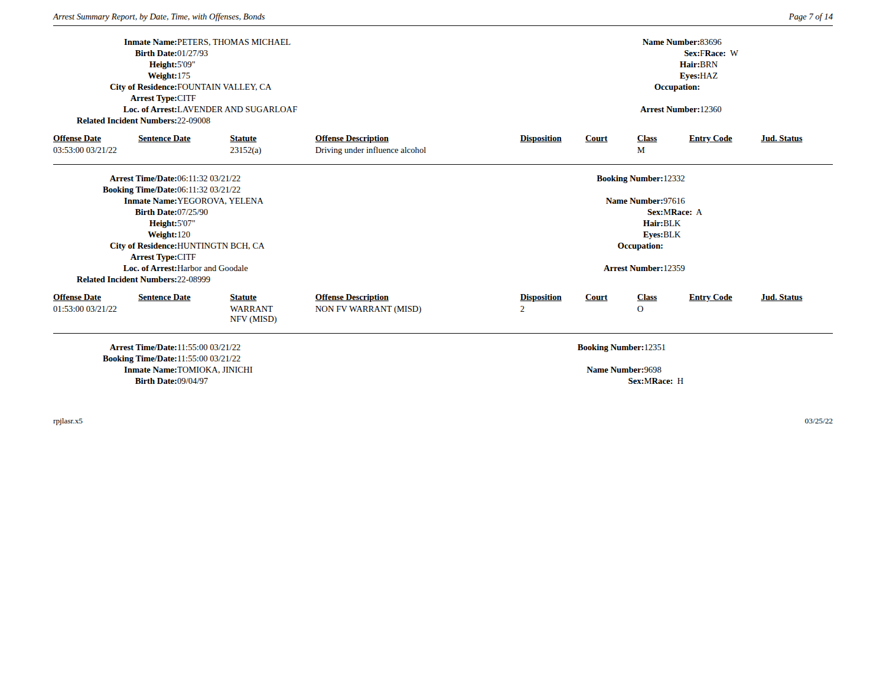Arrest Summary Report, by Date, Time, with Offenses, Bonds
Page 7 of 14
| Inmate Name: | PETERS, THOMAS MICHAEL | Name Number: | 83696 |
| Birth Date: | 01/27/93 | Sex: | F Race: W |
| Height: | 5'09" | Hair: | BRN |
| Weight: | 175 | Eyes: | HAZ |
| City of Residence: | FOUNTAIN VALLEY, CA | Occupation: | |
| Arrest Type: | CITF | | |
| Loc. of Arrest: | LAVENDER AND SUGARLOAF | Arrest Number: | 12360 |
| Related Incident Numbers: | 22-09008 | | |
| Offense Date | Sentence Date | Statute | Offense Description | Disposition | Court | Class | Entry Code | Jud. Status |
| --- | --- | --- | --- | --- | --- | --- | --- | --- |
| 03:53:00 03/21/22 | | 23152(a) | Driving under influence alcohol | | | M | | |
| Arrest Time/Date: | 06:11:32 03/21/22 | Booking Number: | 12332 |
| Booking Time/Date: | 06:11:32 03/21/22 | | |
| Inmate Name: | YEGOROVA, YELENA | Name Number: | 97616 |
| Birth Date: | 07/25/90 | Sex: | M Race: A |
| Height: | 5'07" | Hair: | BLK |
| Weight: | 120 | Eyes: | BLK |
| City of Residence: | HUNTINGTN BCH, CA | Occupation: | |
| Arrest Type: | CITF | | |
| Loc. of Arrest: | Harbor and Goodale | Arrest Number: | 12359 |
| Related Incident Numbers: | 22-08999 | | |
| Offense Date | Sentence Date | Statute | Offense Description | Disposition | Court | Class | Entry Code | Jud. Status |
| --- | --- | --- | --- | --- | --- | --- | --- | --- |
| 01:53:00 03/21/22 | | WARRANT NFV (MISD) | NON FV WARRANT (MISD) | 2 | | O | | |
| Arrest Time/Date: | 11:55:00 03/21/22 | Booking Number: | 12351 |
| Booking Time/Date: | 11:55:00 03/21/22 | | |
| Inmate Name: | TOMIOKA, JINICHI | Name Number: | 9698 |
| Birth Date: | 09/04/97 | Sex: | M Race: H |
rpjlasr.x5
03/25/22